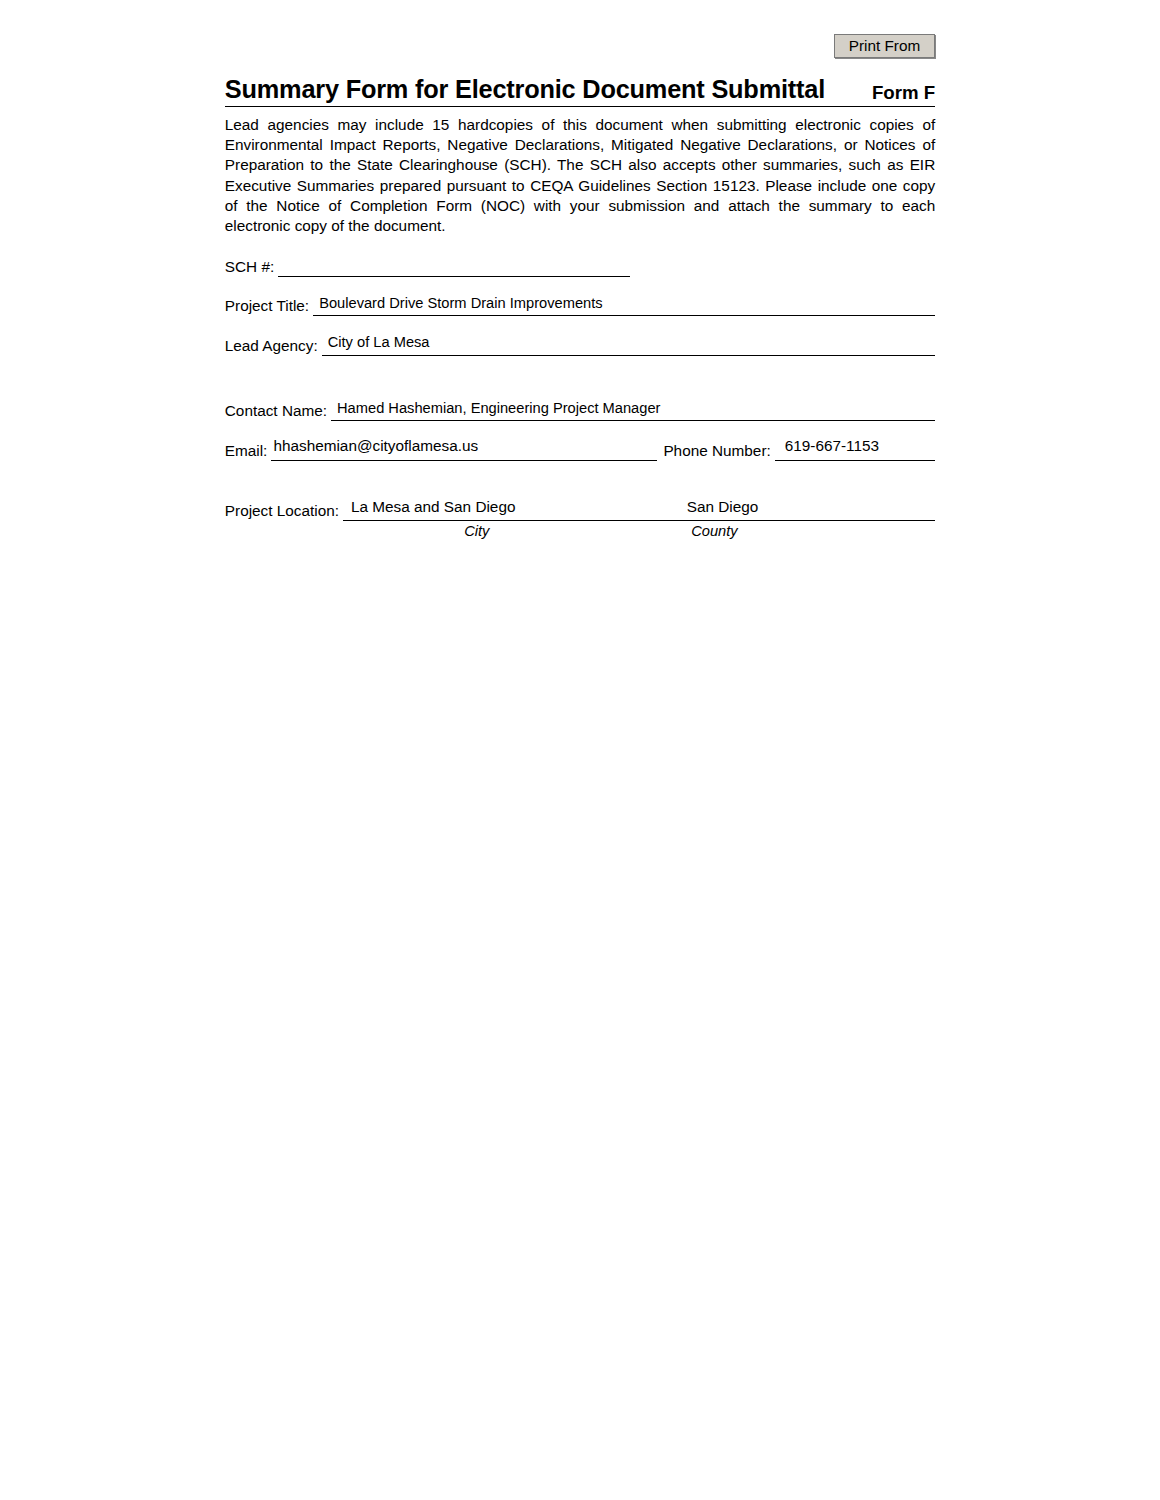Print From
Summary Form for Electronic Document Submittal
Form F
Lead agencies may include 15 hardcopies of this document when submitting electronic copies of Environmental Impact Reports, Negative Declarations, Mitigated Negative Declarations, or Notices of Preparation to the State Clearinghouse (SCH). The SCH also accepts other summaries, such as EIR Executive Summaries prepared pursuant to CEQA Guidelines Section 15123. Please include one copy of the Notice of Completion Form (NOC) with your submission and attach the summary to each electronic copy of the document.
SCH #:
Project Title: Boulevard Drive Storm Drain Improvements
Lead Agency: City of La Mesa
Contact Name: Hamed Hashemian, Engineering Project Manager
Email: hhashemian@cityoflamesa.us Phone Number: 619-667-1153
Project Location: La Mesa and San Diego San Diego
City County